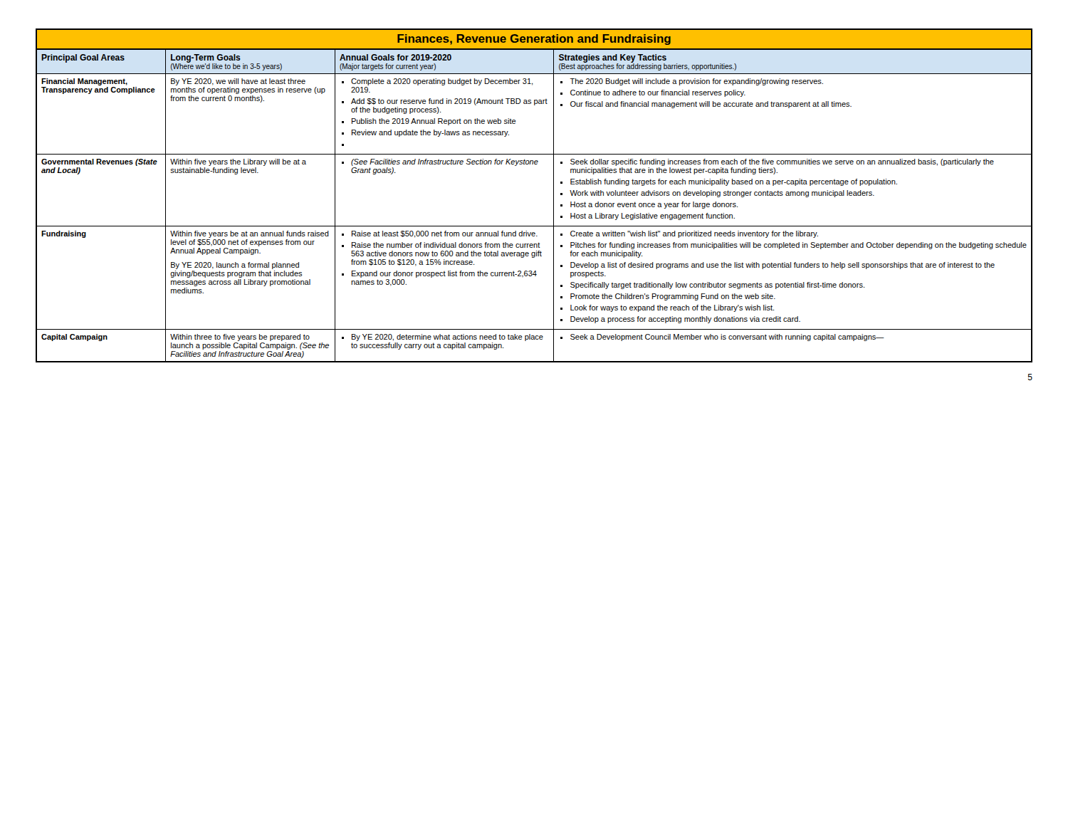Finances, Revenue Generation and Fundraising
| Principal Goal Areas | Long-Term Goals (Where we'd like to be in 3-5 years) | Annual Goals for 2019-2020 (Major targets for current year) | Strategies and Key Tactics (Best approaches for addressing barriers, opportunities.) |
| --- | --- | --- | --- |
| Financial Management, Transparency and Compliance | By YE 2020, we will have at least three months of operating expenses in reserve (up from the current 0 months). | Complete a 2020 operating budget by December 31, 2019. Add $$ to our reserve fund in 2019 (Amount TBD as part of the budgeting process). Publish the 2019 Annual Report on the web site Review and update the by-laws as necessary. | The 2020 Budget will include a provision for expanding/growing reserves. Continue to adhere to our financial reserves policy. Our fiscal and financial management will be accurate and transparent at all times. |
| Governmental Revenues (State and Local) | Within five years the Library will be at a sustainable-funding level. | (See Facilities and Infrastructure Section for Keystone Grant goals). | Seek dollar specific funding increases from each of the five communities we serve on an annualized basis, (particularly the municipalities that are in the lowest per-capita funding tiers). Establish funding targets for each municipality based on a per-capita percentage of population. Work with volunteer advisors on developing stronger contacts among municipal leaders. Host a donor event once a year for large donors. Host a Library Legislative engagement function. |
| Fundraising | Within five years be at an annual funds raised level of $55,000 net of expenses from our Annual Appeal Campaign. By YE 2020, launch a formal planned giving/bequests program that includes messages across all Library promotional mediums. | Raise at least $50,000 net from our annual fund drive. Raise the number of individual donors from the current 563 active donors now to 600 and the total average gift from $105 to $120, a 15% increase. Expand our donor prospect list from the current-2,634 names to 3,000. | Create a written "wish list" and prioritized needs inventory for the library. Pitches for funding increases from municipalities will be completed in September and October depending on the budgeting schedule for each municipality. Develop a list of desired programs and use the list with potential funders to help sell sponsorships that are of interest to the prospects. Specifically target traditionally low contributor segments as potential first-time donors. Promote the Children's Programming Fund on the web site. Look for ways to expand the reach of the Library's wish list. Develop a process for accepting monthly donations via credit card. |
| Capital Campaign | Within three to five years be prepared to launch a possible Capital Campaign. (See the Facilities and Infrastructure Goal Area) | By YE 2020, determine what actions need to take place to successfully carry out a capital campaign. | Seek a Development Council Member who is conversant with running capital campaigns— |
5